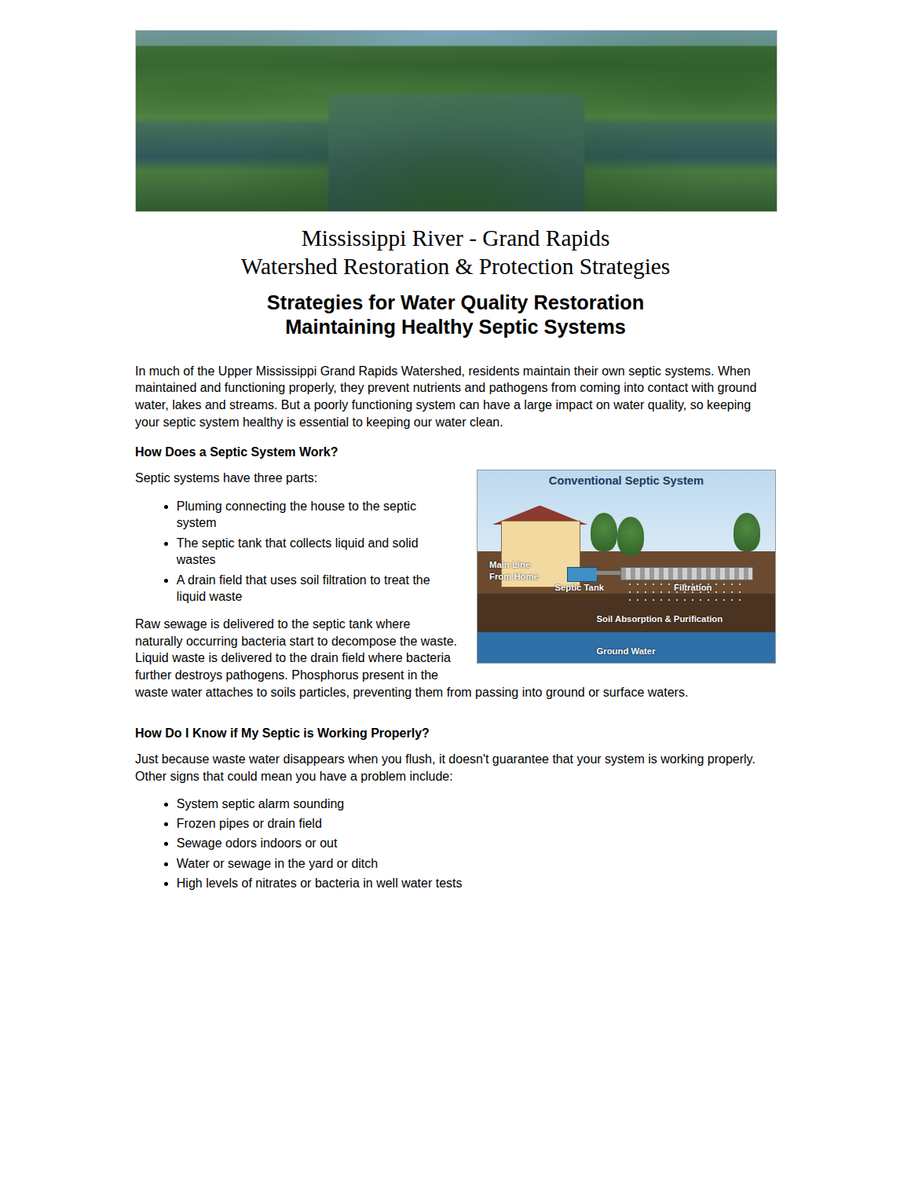Mississippi River - Grand Rapids
Watershed Restoration & Protection Strategies
Strategies for Water Quality Restoration
Maintaining Healthy Septic Systems
In much of the Upper Mississippi Grand Rapids Watershed, residents maintain their own septic systems. When maintained and functioning properly, they prevent nutrients and pathogens from coming into contact with ground water, lakes and streams. But a poorly functioning system can have a large impact on water quality, so keeping your septic system healthy is essential to keeping our water clean.
How Does a Septic System Work?
Conventional Septic System
Drain FieldPerforated Pipes &
Gravel Trenches
Main Line
From Home
Septic Tank
Filtration
Soil Absorption & Purification
Ground Water
Septic systems have three parts:
Pluming connecting the house to the septic system
The septic tank that collects liquid and solid wastes
A drain field that uses soil filtration to treat the liquid waste
Raw sewage is delivered to the septic tank where naturally occurring bacteria start to decompose the waste. Liquid waste is delivered to the drain field where bacteria further destroys pathogens. Phosphorus present in the waste water attaches to soils particles, preventing them from passing into ground or surface waters.
How Do I Know if My Septic is Working Properly?
Just because waste water disappears when you flush, it doesn't guarantee that your system is working properly. Other signs that could mean you have a problem include:
System septic alarm sounding
Frozen pipes or drain field
Sewage odors indoors or out
Water or sewage in the yard or ditch
High levels of nitrates or bacteria in well water tests